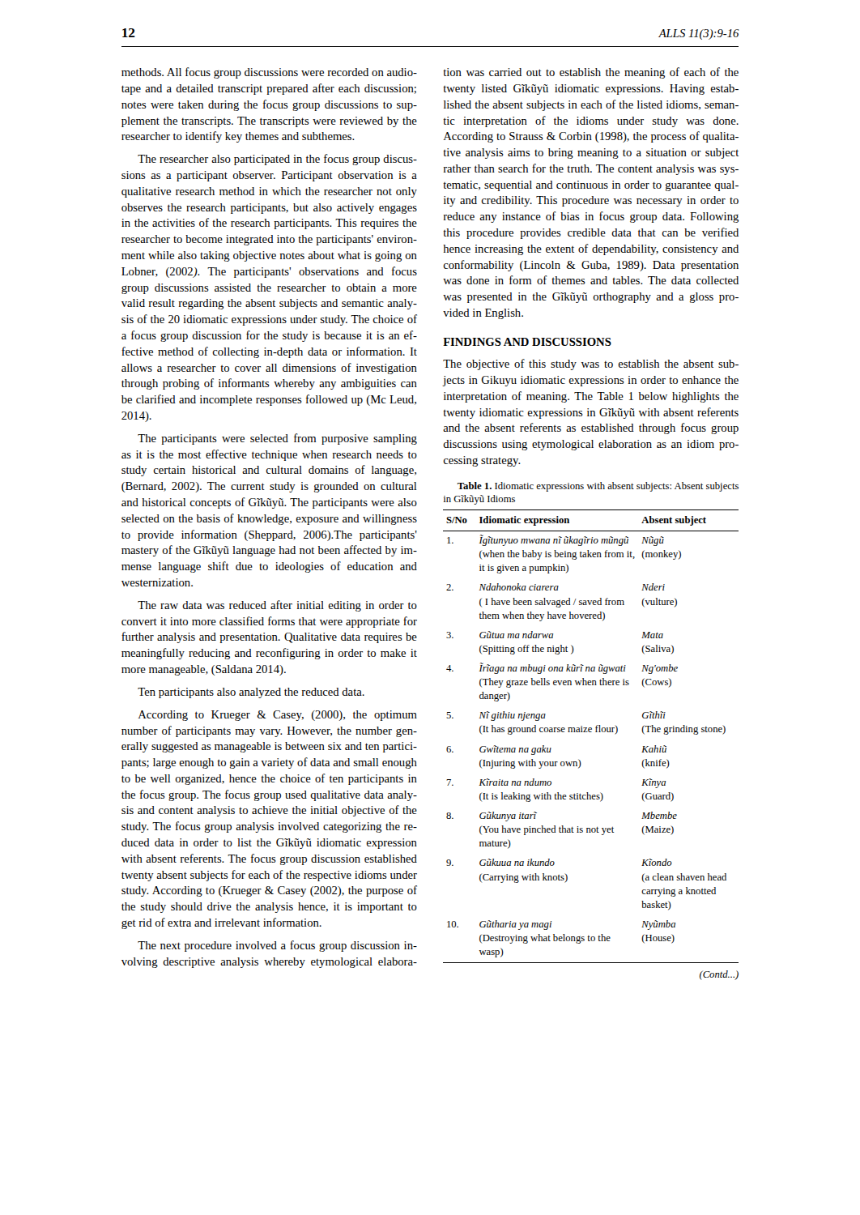12 ALLS 11(3):9-16
methods. All focus group discussions were recorded on audiotape and a detailed transcript prepared after each discussion; notes were taken during the focus group discussions to supplement the transcripts. The transcripts were reviewed by the researcher to identify key themes and subthemes.
The researcher also participated in the focus group discussions as a participant observer. Participant observation is a qualitative research method in which the researcher not only observes the research participants, but also actively engages in the activities of the research participants. This requires the researcher to become integrated into the participants' environment while also taking objective notes about what is going on Lobner, (2002). The participants' observations and focus group discussions assisted the researcher to obtain a more valid result regarding the absent subjects and semantic analysis of the 20 idiomatic expressions under study. The choice of a focus group discussion for the study is because it is an effective method of collecting in-depth data or information. It allows a researcher to cover all dimensions of investigation through probing of informants whereby any ambiguities can be clarified and incomplete responses followed up (Mc Leud, 2014).
The participants were selected from purposive sampling as it is the most effective technique when research needs to study certain historical and cultural domains of language, (Bernard, 2002). The current study is grounded on cultural and historical concepts of Gĩkũyũ. The participants were also selected on the basis of knowledge, exposure and willingness to provide information (Sheppard, 2006).The participants' mastery of the Gĩkũyũ language had not been affected by immense language shift due to ideologies of education and westernization.
The raw data was reduced after initial editing in order to convert it into more classified forms that were appropriate for further analysis and presentation. Qualitative data requires be meaningfully reducing and reconfiguring in order to make it more manageable, (Saldana 2014).
Ten participants also analyzed the reduced data.
According to Krueger & Casey, (2000), the optimum number of participants may vary. However, the number generally suggested as manageable is between six and ten participants; large enough to gain a variety of data and small enough to be well organized, hence the choice of ten participants in the focus group. The focus group used qualitative data analysis and content analysis to achieve the initial objective of the study. The focus group analysis involved categorizing the reduced data in order to list the Gĩkũyũ idiomatic expression with absent referents. The focus group discussion established twenty absent subjects for each of the respective idioms under study. According to (Krueger & Casey (2002), the purpose of the study should drive the analysis hence, it is important to get rid of extra and irrelevant information.
The next procedure involved a focus group discussion involving descriptive analysis whereby etymological elaboration was carried out to establish the meaning of each of the twenty listed Gĩkũyũ idiomatic expressions. Having established the absent subjects in each of the listed idioms, semantic interpretation of the idioms under study was done. According to Strauss & Corbin (1998), the process of qualitative analysis aims to bring meaning to a situation or subject rather than search for the truth. The content analysis was systematic, sequential and continuous in order to guarantee quality and credibility. This procedure was necessary in order to reduce any instance of bias in focus group data. Following this procedure provides credible data that can be verified hence increasing the extent of dependability, consistency and conformability (Lincoln & Guba, 1989). Data presentation was done in form of themes and tables. The data collected was presented in the Gĩkũyũ orthography and a gloss provided in English.
Findings and Discussions
The objective of this study was to establish the absent subjects in Gikuyu idiomatic expressions in order to enhance the interpretation of meaning. The Table 1 below highlights the twenty idiomatic expressions in Gĩkũyũ with absent referents and the absent referents as established through focus group discussions using etymological elaboration as an idiom processing strategy.
Table 1. Idiomatic expressions with absent subjects: Absent subjects in Gĩkũyũ Idioms
| S/No | Idiomatic expression | Absent subject |
| --- | --- | --- |
| 1. | Ĩgĩtunyuo mwana nĩ ũkagĩrio mũngũ (when the baby is being taken from it, it is given a pumpkin) | Nũgũ (monkey) |
| 2. | Ndahonoka ciarera ( I have been salvaged / saved from them when they have hovered) | Nderi (vulture) |
| 3. | Gũtua ma ndarwa (Spitting off the night ) | Mata (Saliva) |
| 4. | Ĩrĩaga na mbugi ona kũrĩ na ũgwati (They graze bells even when there is danger) | Ng'ombe (Cows) |
| 5. | Nĩ githiu njenga (It has ground coarse maize flour) | Gĩthĩi (The grinding stone) |
| 6. | Gwĩtema na gaku (Injuring with your own) | Kahiũ (knife) |
| 7. | Kĩraita na ndumo (It is leaking with the stitches) | Kĩnya (Guard) |
| 8. | Gũkunya itarĩ (You have pinched that is not yet mature) | Mbembe (Maize) |
| 9. | Gũkuua na ikundo (Carrying with knots) | Kĩondo (a clean shaven head carrying a knotted basket) |
| 10. | Gũtharia ya magi (Destroying what belongs to the wasp) | Nyũmba (House) |
(Contd...)